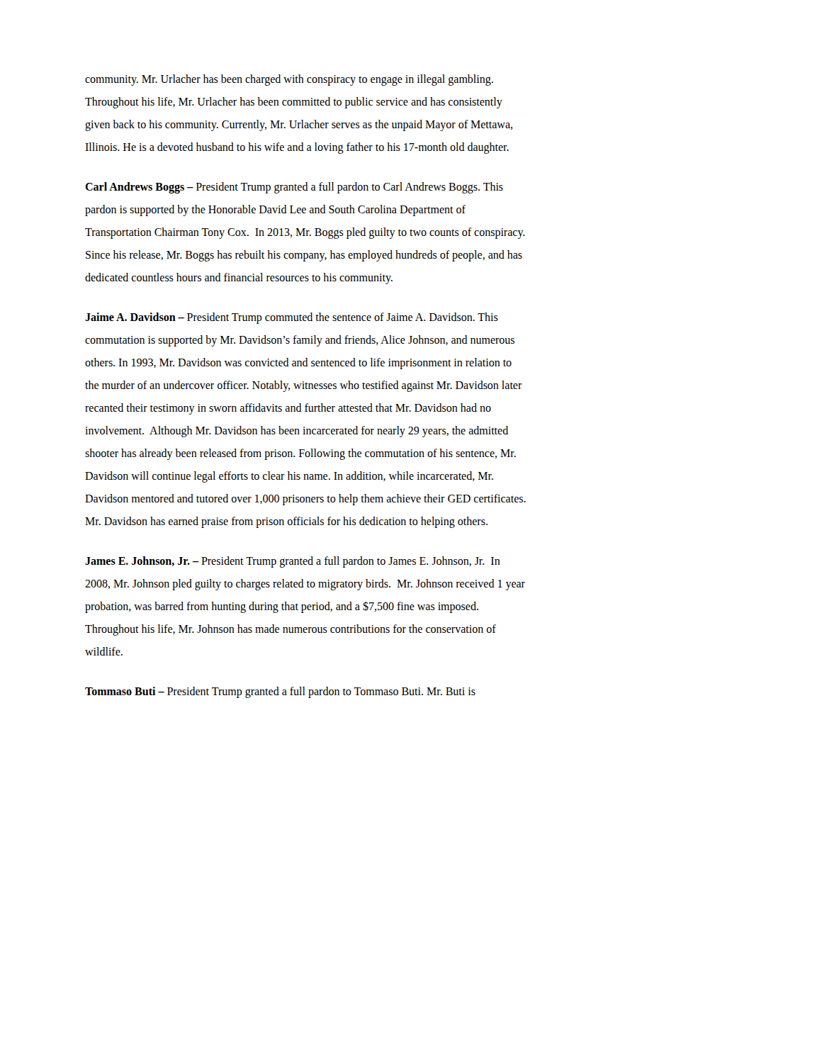community. Mr. Urlacher has been charged with conspiracy to engage in illegal gambling. Throughout his life, Mr. Urlacher has been committed to public service and has consistently given back to his community. Currently, Mr. Urlacher serves as the unpaid Mayor of Mettawa, Illinois. He is a devoted husband to his wife and a loving father to his 17-month old daughter.
Carl Andrews Boggs – President Trump granted a full pardon to Carl Andrews Boggs. This pardon is supported by the Honorable David Lee and South Carolina Department of Transportation Chairman Tony Cox. In 2013, Mr. Boggs pled guilty to two counts of conspiracy. Since his release, Mr. Boggs has rebuilt his company, has employed hundreds of people, and has dedicated countless hours and financial resources to his community.
Jaime A. Davidson – President Trump commuted the sentence of Jaime A. Davidson. This commutation is supported by Mr. Davidson’s family and friends, Alice Johnson, and numerous others. In 1993, Mr. Davidson was convicted and sentenced to life imprisonment in relation to the murder of an undercover officer. Notably, witnesses who testified against Mr. Davidson later recanted their testimony in sworn affidavits and further attested that Mr. Davidson had no involvement. Although Mr. Davidson has been incarcerated for nearly 29 years, the admitted shooter has already been released from prison. Following the commutation of his sentence, Mr. Davidson will continue legal efforts to clear his name. In addition, while incarcerated, Mr. Davidson mentored and tutored over 1,000 prisoners to help them achieve their GED certificates. Mr. Davidson has earned praise from prison officials for his dedication to helping others.
James E. Johnson, Jr. – President Trump granted a full pardon to James E. Johnson, Jr. In 2008, Mr. Johnson pled guilty to charges related to migratory birds. Mr. Johnson received 1 year probation, was barred from hunting during that period, and a $7,500 fine was imposed. Throughout his life, Mr. Johnson has made numerous contributions for the conservation of wildlife.
Tommaso Buti – President Trump granted a full pardon to Tommaso Buti. Mr. Buti is